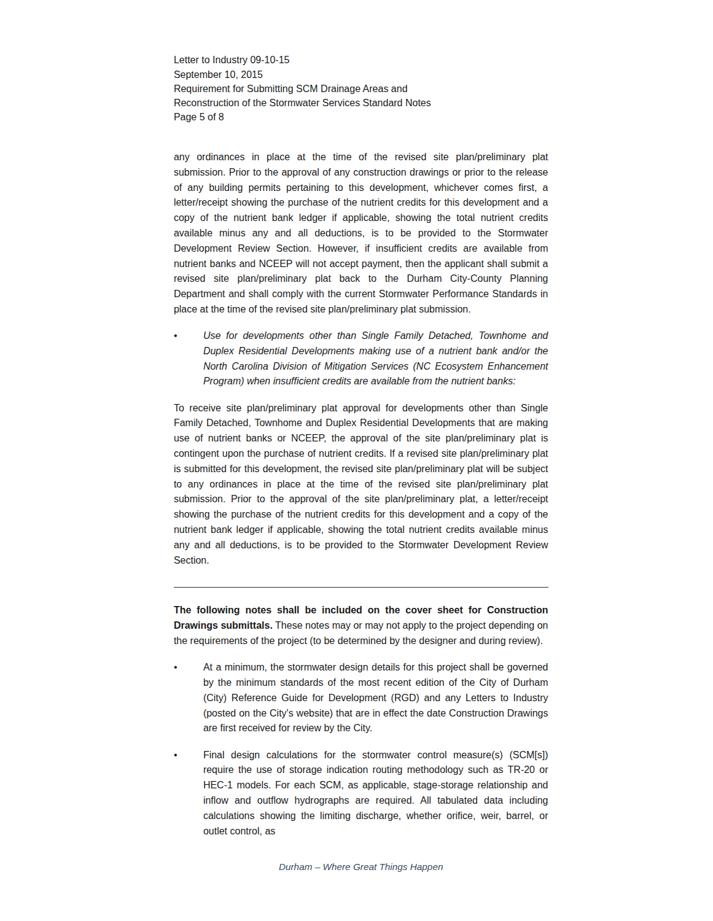Letter to Industry 09-10-15
September 10, 2015
Requirement for Submitting SCM Drainage Areas and
Reconstruction of the Stormwater Services Standard Notes
Page 5 of 8
any ordinances in place at the time of the revised site plan/preliminary plat submission. Prior to the approval of any construction drawings or prior to the release of any building permits pertaining to this development, whichever comes first, a letter/receipt showing the purchase of the nutrient credits for this development and a copy of the nutrient bank ledger if applicable, showing the total nutrient credits available minus any and all deductions, is to be provided to the Stormwater Development Review Section. However, if insufficient credits are available from nutrient banks and NCEEP will not accept payment, then the applicant shall submit a revised site plan/preliminary plat back to the Durham City-County Planning Department and shall comply with the current Stormwater Performance Standards in place at the time of the revised site plan/preliminary plat submission.
Use for developments other than Single Family Detached, Townhome and Duplex Residential Developments making use of a nutrient bank and/or the North Carolina Division of Mitigation Services (NC Ecosystem Enhancement Program) when insufficient credits are available from the nutrient banks:
To receive site plan/preliminary plat approval for developments other than Single Family Detached, Townhome and Duplex Residential Developments that are making use of nutrient banks or NCEEP, the approval of the site plan/preliminary plat is contingent upon the purchase of nutrient credits. If a revised site plan/preliminary plat is submitted for this development, the revised site plan/preliminary plat will be subject to any ordinances in place at the time of the revised site plan/preliminary plat submission. Prior to the approval of the site plan/preliminary plat, a letter/receipt showing the purchase of the nutrient credits for this development and a copy of the nutrient bank ledger if applicable, showing the total nutrient credits available minus any and all deductions, is to be provided to the Stormwater Development Review Section.
The following notes shall be included on the cover sheet for Construction Drawings submittals. These notes may or may not apply to the project depending on the requirements of the project (to be determined by the designer and during review).
At a minimum, the stormwater design details for this project shall be governed by the minimum standards of the most recent edition of the City of Durham (City) Reference Guide for Development (RGD) and any Letters to Industry (posted on the City's website) that are in effect the date Construction Drawings are first received for review by the City.
Final design calculations for the stormwater control measure(s) (SCM[s]) require the use of storage indication routing methodology such as TR-20 or HEC-1 models. For each SCM, as applicable, stage-storage relationship and inflow and outflow hydrographs are required. All tabulated data including calculations showing the limiting discharge, whether orifice, weir, barrel, or outlet control, as
Durham – Where Great Things Happen